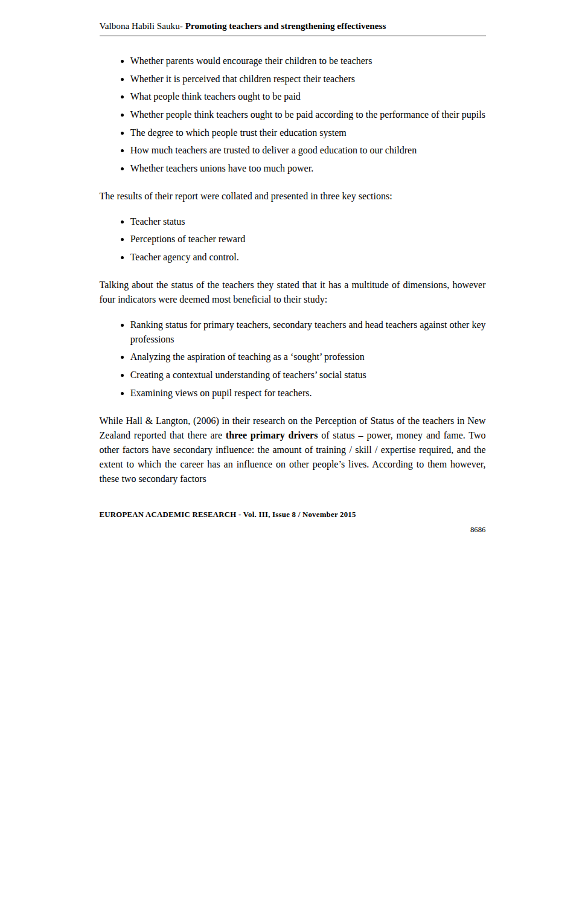Valbona Habili Sauku- Promoting teachers and strengthening effectiveness
Whether parents would encourage their children to be teachers
Whether it is perceived that children respect their teachers
What people think teachers ought to be paid
Whether people think teachers ought to be paid according to the performance of their pupils
The degree to which people trust their education system
How much teachers are trusted to deliver a good education to our children
Whether teachers unions have too much power.
The results of their report were collated and presented in three key sections:
Teacher status
Perceptions of teacher reward
Teacher agency and control.
Talking about the status of the teachers they stated that it has a multitude of dimensions, however four indicators were deemed most beneficial to their study:
Ranking status for primary teachers, secondary teachers and head teachers against other key professions
Analyzing the aspiration of teaching as a ‘sought’ profession
Creating a contextual understanding of teachers’ social status
Examining views on pupil respect for teachers.
While Hall & Langton, (2006) in their research on the Perception of Status of the teachers in New Zealand reported that there are three primary drivers of status – power, money and fame. Two other factors have secondary influence: the amount of training / skill / expertise required, and the extent to which the career has an influence on other people’s lives. According to them however, these two secondary factors
EUROPEAN ACADEMIC RESEARCH - Vol. III, Issue 8 / November 2015
8686